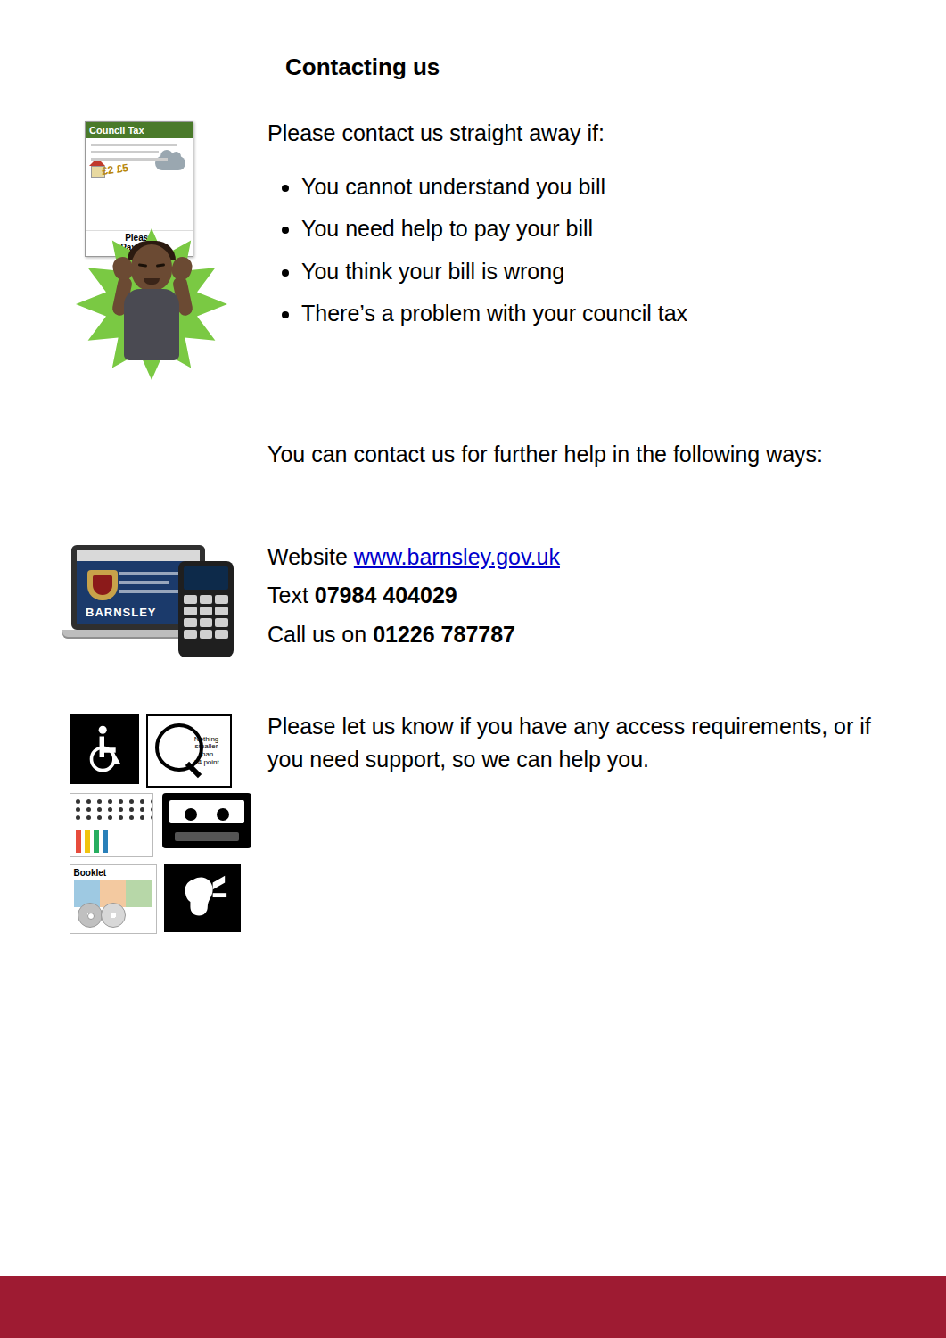Contacting us
Council Tax
£2 £5
Please
Pay Now
Please contact us straight away if:
You cannot understand you bill
You need help to pay your bill
You think your bill is wrong
There’s a problem with your council tax
You can contact us for further help in the following ways:
BARNSLEY
Website www.barnsley.gov.uk
Text 07984 404029
Call us on 01226 787787
Nothing
smaller than
14 point
Booklet
Please let us know if you have any access requirements, or if you need support, so we can help you.